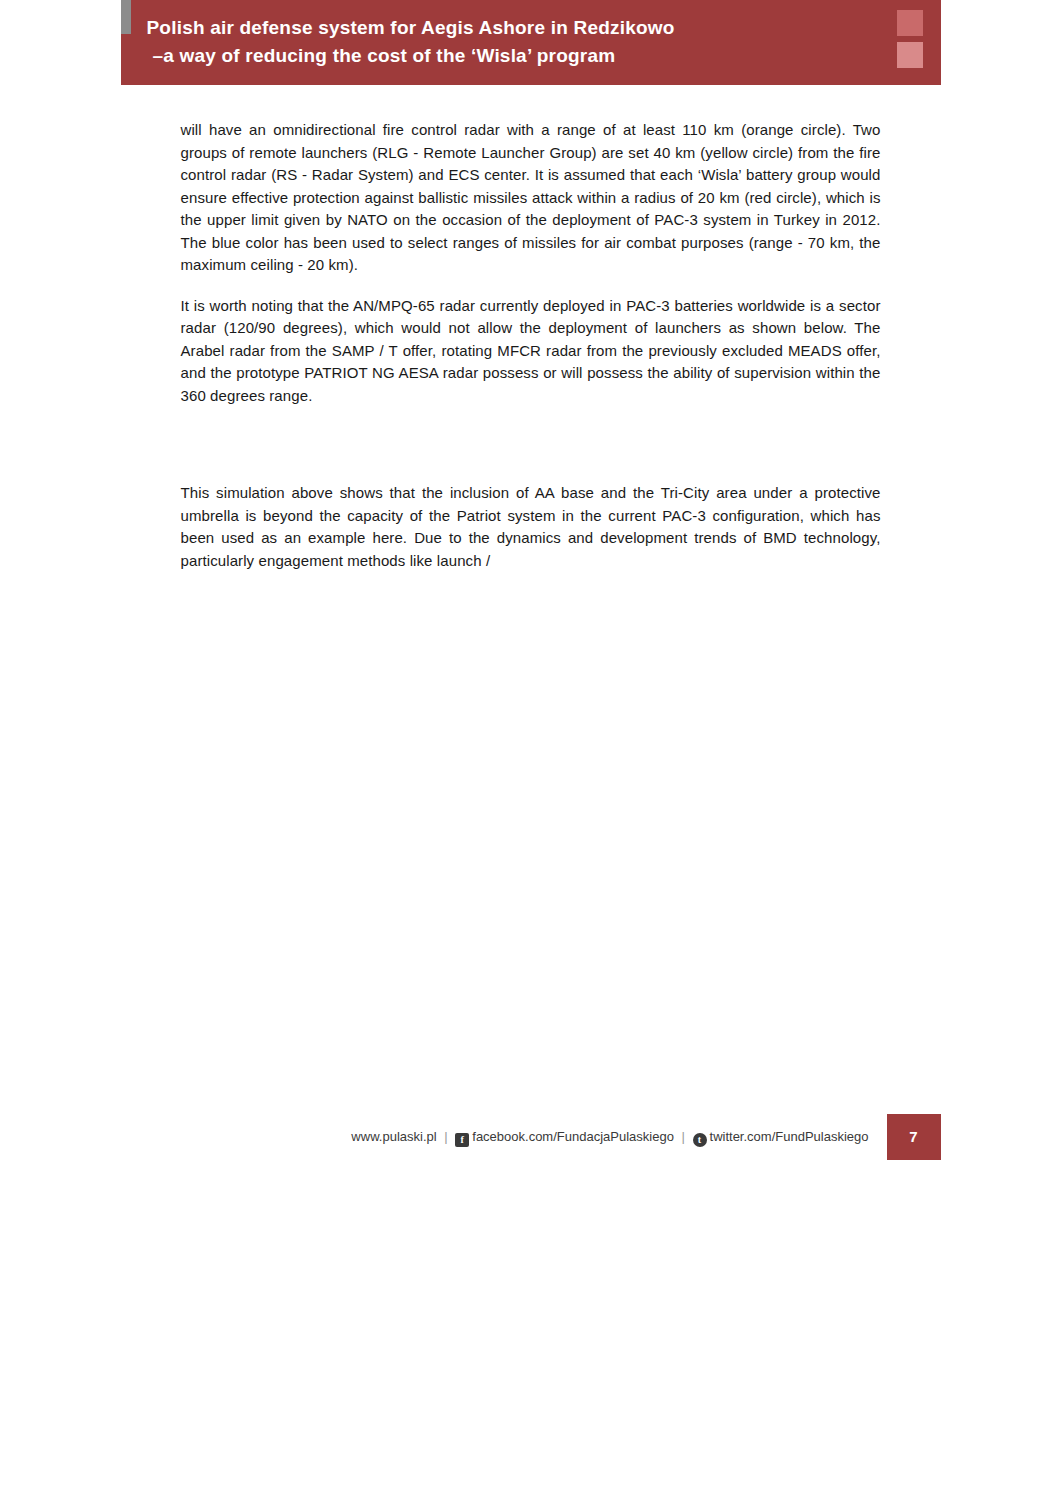Polish air defense system for Aegis Ashore in Redzikowo –a way of reducing the cost of the ‘Wisla’ program
will have an omnidirectional fire control radar with a range of at least 110 km (orange circle). Two groups of remote launchers (RLG - Remote Launcher Group) are set 40 km (yellow circle) from the fire control radar (RS - Radar System) and ECS center. It is assumed that each ‘Wisla’ battery group would ensure effective protection against ballistic missiles attack within a radius of 20 km (red circle), which is the upper limit given by NATO on the occasion of the deployment of PAC-3 system in Turkey in 2012. The blue color has been used to select ranges of missiles for air combat purposes (range - 70 km, the maximum ceiling - 20 km).
It is worth noting that the AN/MPQ-65 radar currently deployed in PAC-3 batteries worldwide is a sector radar (120/90 degrees), which would not allow the deployment of launchers as shown below. The Arabel radar from the SAMP / T offer, rotating MFCR radar from the previously excluded MEADS offer, and the prototype PATRIOT NG AESA radar possess or will possess the ability of supervision within the 360 degrees range.
This simulation above shows that the inclusion of AA base and the Tri-City area under a protective umbrella is beyond the capacity of the Patriot system in the current PAC-3 configuration, which has been used as an example here. Due to the dynamics and development trends of BMD technology, particularly engagement methods like launch /
www.pulaski.pl | ffacebook.com/FundacjaPulaskiego | ttwitter.com/FundPulaskiego
7